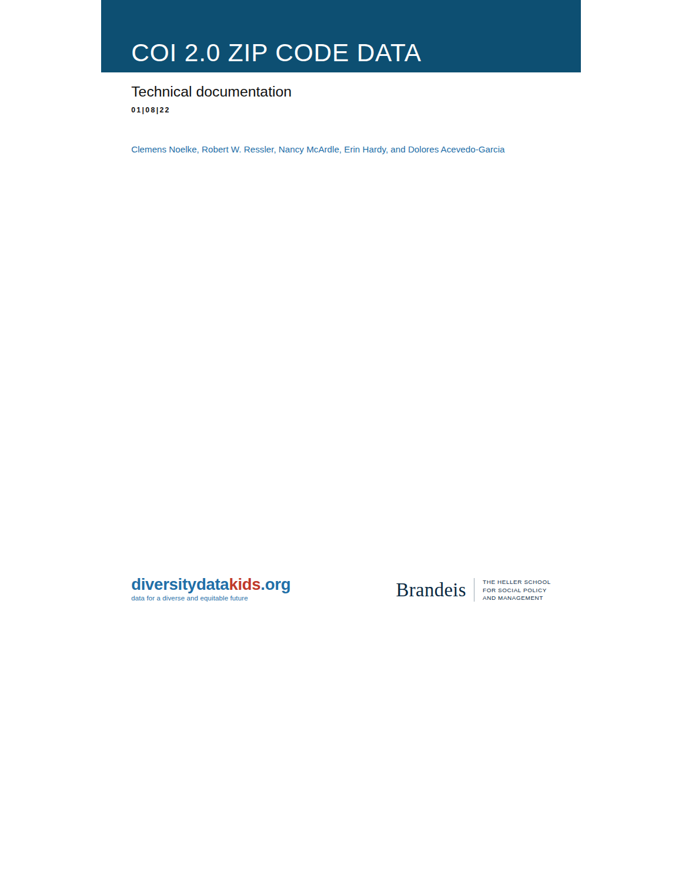COI 2.0 ZIP Code Data
Technical documentation
01|08|22
Clemens Noelke, Robert W. Ressler, Nancy McArdle, Erin Hardy, and Dolores Acevedo-Garcia
diversity data kids.org
data for a diverse and equitable future
Brandeis
The Heller School
for Social Policy
and Management